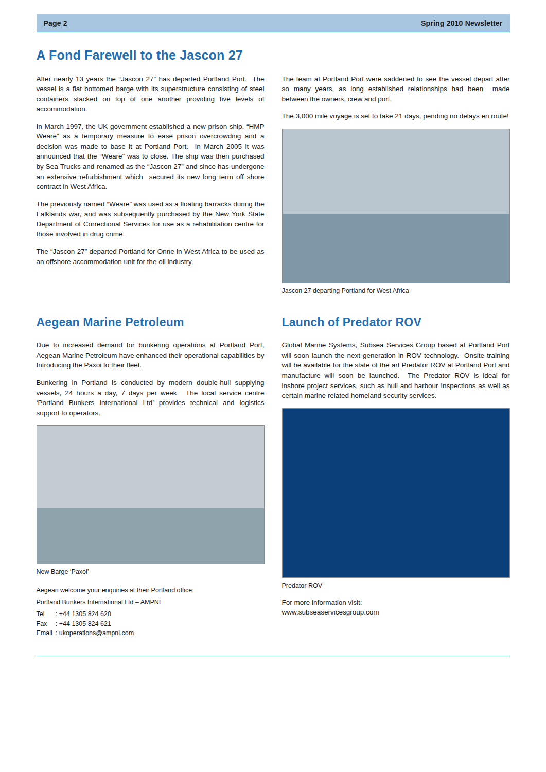Page 2 Spring 2010 Newsletter
A Fond Farewell to the Jascon 27
After nearly 13 years the “Jascon 27” has departed Portland Port. The vessel is a flat bottomed barge with its superstructure consisting of steel containers stacked on top of one another providing five levels of accommodation.
In March 1997, the UK government established a new prison ship, “HMP Weare” as a temporary measure to ease prison overcrowding and a decision was made to base it at Portland Port. In March 2005 it was announced that the “Weare” was to close. The ship was then purchased by Sea Trucks and renamed as the “Jascon 27” and since has undergone an extensive refurbishment which secured its new long term off shore contract in West Africa.
The previously named “Weare” was used as a floating barracks during the Falklands war, and was subsequently purchased by the New York State Department of Correctional Services for use as a rehabilitation centre for those involved in drug crime.
The “Jascon 27” departed Portland for Onne in West Africa to be used as an offshore accommodation unit for the oil industry.
The team at Portland Port were saddened to see the vessel depart after so many years, as long established relationships had been made between the owners, crew and port.
The 3,000 mile voyage is set to take 21 days, pending no delays en route!
Jascon 27 departing Portland for West Africa
Aegean Marine Petroleum
Due to increased demand for bunkering operations at Portland Port, Aegean Marine Petroleum have enhanced their operational capabilities by Introducing the Paxoi to their fleet.
Bunkering in Portland is conducted by modern double-hull supplying vessels, 24 hours a day, 7 days per week. The local service centre ‘Portland Bunkers International Ltd’ provides technical and logistics support to operators.
New Barge ‘Paxoi’
Aegean welcome your enquiries at their Portland office:
Portland Bunkers International Ltd – AMPNI
| Tel | : +44 1305 824 620 |
| Fax | : +44 1305 824 621 |
| Email | : ukoperations@ampni.com |
Launch of Predator ROV
Global Marine Systems, Subsea Services Group based at Portland Port will soon launch the next generation in ROV technology. Onsite training will be available for the state of the art Predator ROV at Portland Port and manufacture will soon be launched. The Predator ROV is ideal for inshore project services, such as hull and harbour Inspections as well as certain marine related homeland security services.
Predator ROV
For more information visit:
www.subseaservicesgroup.com